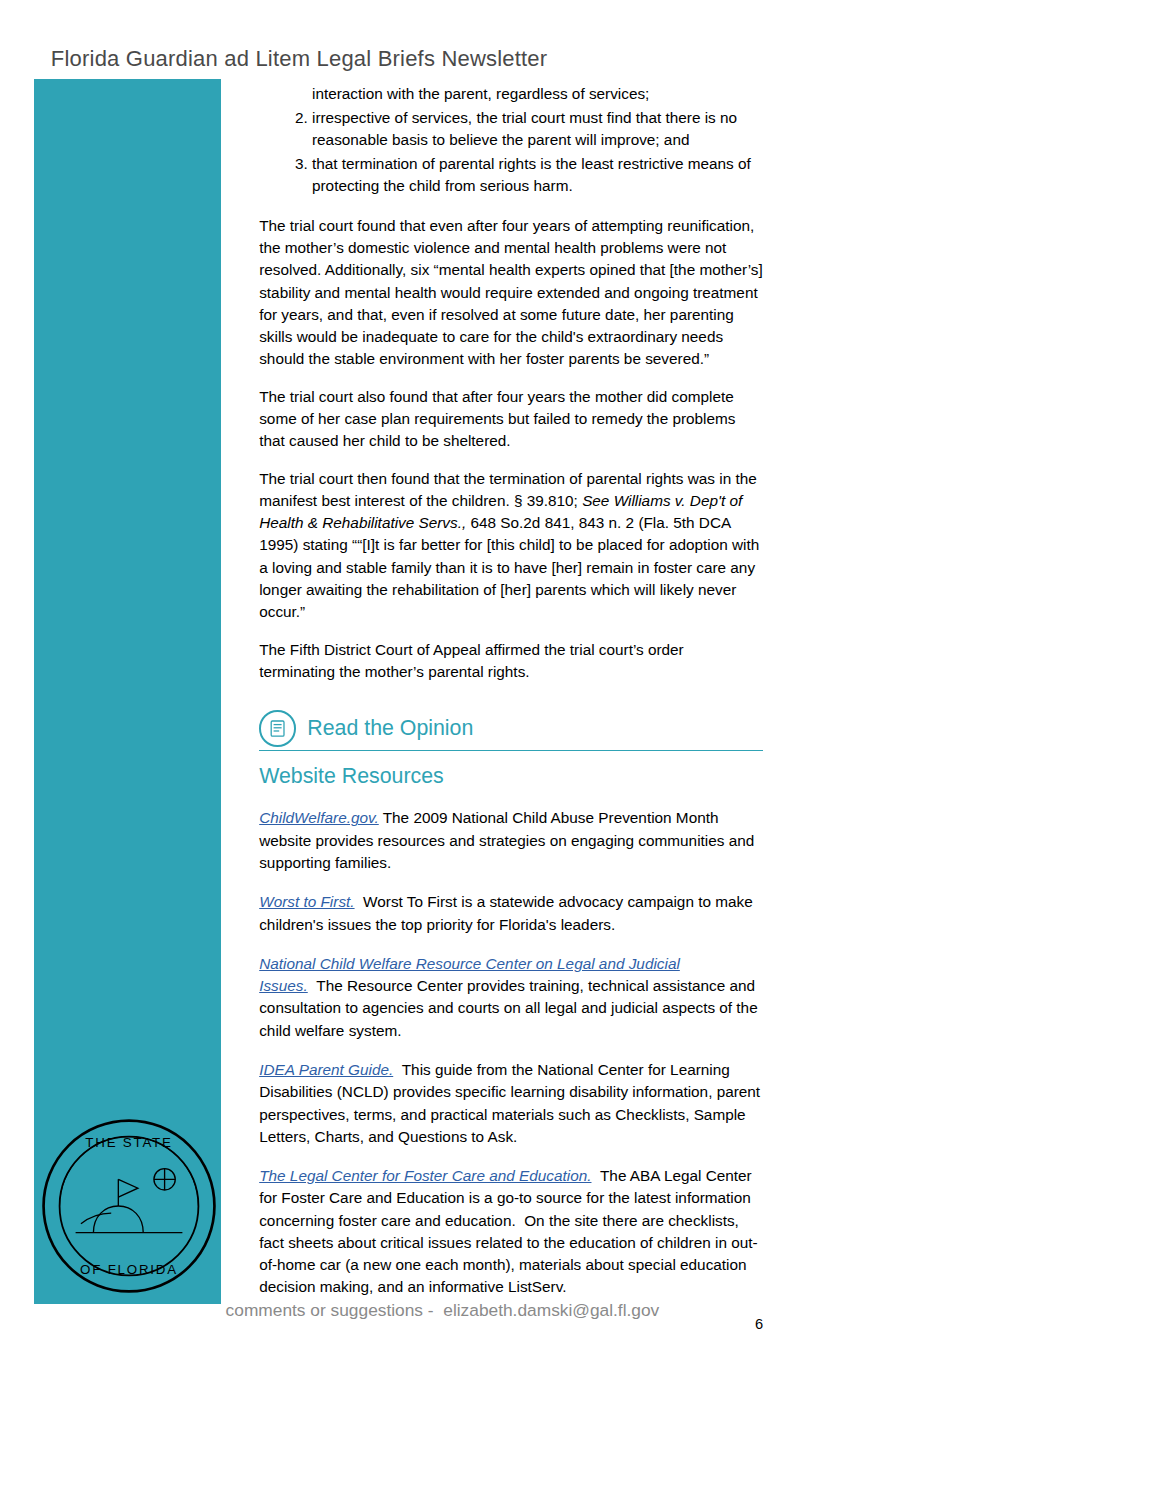Florida Guardian ad Litem Legal Briefs Newsletter
interaction with the parent, regardless of services;
irrespective of services, the trial court must find that there is no reasonable basis to believe the parent will improve; and
that termination of parental rights is the least restrictive means of protecting the child from serious harm.
The trial court found that even after four years of attempting reunification, the mother’s domestic violence and mental health problems were not resolved. Additionally, six “mental health experts opined that [the mother’s] stability and mental health would require extended and ongoing treatment for years, and that, even if resolved at some future date, her parenting skills would be inadequate to care for the child's extraordinary needs should the stable environment with her foster parents be severed.”
The trial court also found that after four years the mother did complete some of her case plan requirements but failed to remedy the problems that caused her child to be sheltered.
The trial court then found that the termination of parental rights was in the manifest best interest of the children. § 39.810; See Williams v. Dep't of Health & Rehabilitative Servs., 648 So.2d 841, 843 n. 2 (Fla. 5th DCA 1995) stating ““[I]t is far better for [this child] to be placed for adoption with a loving and stable family than it is to have [her] remain in foster care any longer awaiting the rehabilitation of [her] parents which will likely never occur.”
The Fifth District Court of Appeal affirmed the trial court’s order terminating the mother’s parental rights.
Read the Opinion
Website Resources
ChildWelfare.gov. The 2009 National Child Abuse Prevention Month website provides resources and strategies on engaging communities and supporting families.
Worst to First. Worst To First is a statewide advocacy campaign to make children's issues the top priority for Florida's leaders.
National Child Welfare Resource Center on Legal and Judicial Issues. The Resource Center provides training, technical assistance and consultation to agencies and courts on all legal and judicial aspects of the child welfare system.
IDEA Parent Guide. This guide from the National Center for Learning Disabilities (NCLD) provides specific learning disability information, parent perspectives, terms, and practical materials such as Checklists, Sample Letters, Charts, and Questions to Ask.
The Legal Center for Foster Care and Education. The ABA Legal Center for Foster Care and Education is a go-to source for the latest information concerning foster care and education. On the site there are checklists, fact sheets about critical issues related to the education of children in out-of-home car (a new one each month), materials about special education decision making, and an informative ListServ.
comments or suggestions - elizabeth.damski@gal.fl.gov
6